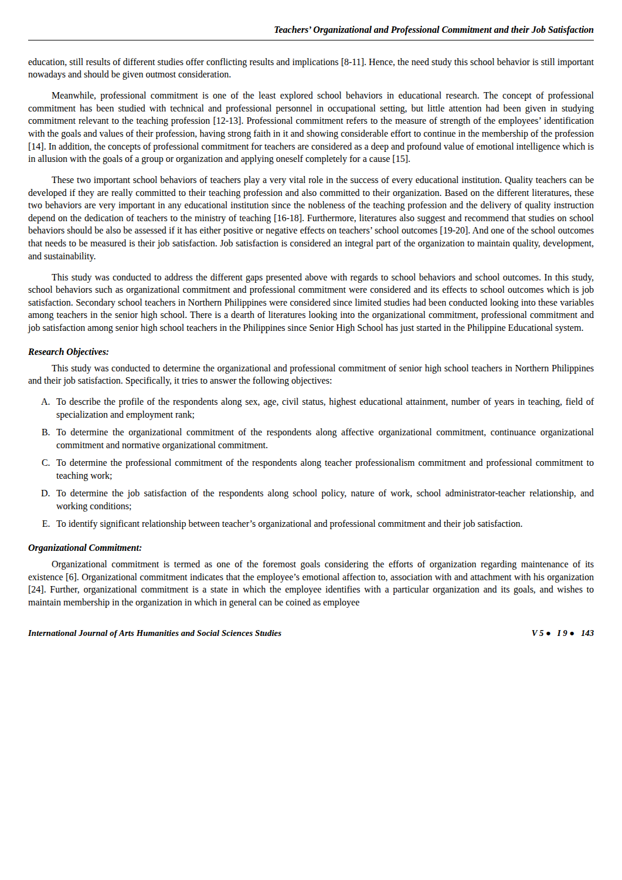Teachers’ Organizational and Professional Commitment and their Job Satisfaction
education, still results of different studies offer conflicting results and implications [8-11]. Hence, the need study this school behavior is still important nowadays and should be given outmost consideration.
Meanwhile, professional commitment is one of the least explored school behaviors in educational research. The concept of professional commitment has been studied with technical and professional personnel in occupational setting, but little attention had been given in studying commitment relevant to the teaching profession [12-13]. Professional commitment refers to the measure of strength of the employees’ identification with the goals and values of their profession, having strong faith in it and showing considerable effort to continue in the membership of the profession [14]. In addition, the concepts of professional commitment for teachers are considered as a deep and profound value of emotional intelligence which is in allusion with the goals of a group or organization and applying oneself completely for a cause [15].
These two important school behaviors of teachers play a very vital role in the success of every educational institution. Quality teachers can be developed if they are really committed to their teaching profession and also committed to their organization. Based on the different literatures, these two behaviors are very important in any educational institution since the nobleness of the teaching profession and the delivery of quality instruction depend on the dedication of teachers to the ministry of teaching [16-18]. Furthermore, literatures also suggest and recommend that studies on school behaviors should be also be assessed if it has either positive or negative effects on teachers’ school outcomes [19-20]. And one of the school outcomes that needs to be measured is their job satisfaction. Job satisfaction is considered an integral part of the organization to maintain quality, development, and sustainability.
This study was conducted to address the different gaps presented above with regards to school behaviors and school outcomes. In this study, school behaviors such as organizational commitment and professional commitment were considered and its effects to school outcomes which is job satisfaction. Secondary school teachers in Northern Philippines were considered since limited studies had been conducted looking into these variables among teachers in the senior high school. There is a dearth of literatures looking into the organizational commitment, professional commitment and job satisfaction among senior high school teachers in the Philippines since Senior High School has just started in the Philippine Educational system.
Research Objectives:
This study was conducted to determine the organizational and professional commitment of senior high school teachers in Northern Philippines and their job satisfaction. Specifically, it tries to answer the following objectives:
To describe the profile of the respondents along sex, age, civil status, highest educational attainment, number of years in teaching, field of specialization and employment rank;
To determine the organizational commitment of the respondents along affective organizational commitment, continuance organizational commitment and normative organizational commitment.
To determine the professional commitment of the respondents along teacher professionalism commitment and professional commitment to teaching work;
To determine the job satisfaction of the respondents along school policy, nature of work, school administrator-teacher relationship, and working conditions;
To identify significant relationship between teacher’s organizational and professional commitment and their job satisfaction.
Organizational Commitment:
Organizational commitment is termed as one of the foremost goals considering the efforts of organization regarding maintenance of its existence [6]. Organizational commitment indicates that the employee’s emotional affection to, association with and attachment with his organization [24]. Further, organizational commitment is a state in which the employee identifies with a particular organization and its goals, and wishes to maintain membership in the organization in which in general can be coined as employee
International Journal of Arts Humanities and Social Sciences Studies V 5 ● I 9 ● 143